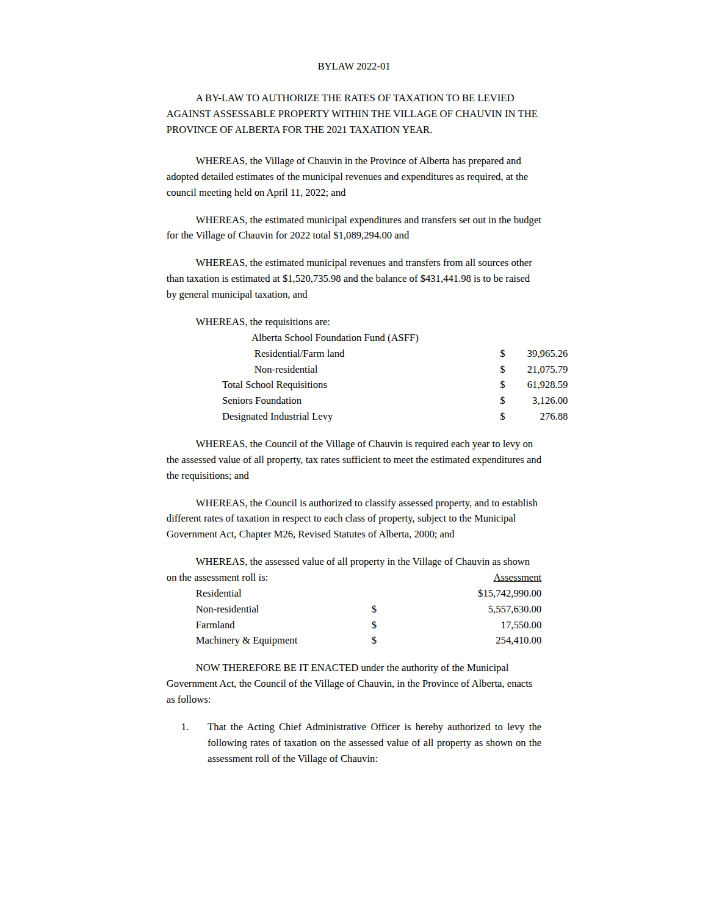BYLAW 2022-01
A BY-LAW TO AUTHORIZE THE RATES OF TAXATION TO BE LEVIED AGAINST ASSESSABLE PROPERTY WITHIN THE VILLAGE OF CHAUVIN IN THE PROVINCE OF ALBERTA FOR THE 2021 TAXATION YEAR.
WHEREAS, the Village of Chauvin in the Province of Alberta has prepared and adopted detailed estimates of the municipal revenues and expenditures as required, at the council meeting held on April 11, 2022; and
WHEREAS, the estimated municipal expenditures and transfers set out in the budget for the Village of Chauvin for 2022 total $1,089,294.00 and
WHEREAS, the estimated municipal revenues and transfers from all sources other than taxation is estimated at $1,520,735.98 and the balance of $431,441.98 is to be raised by general municipal taxation, and
WHEREAS, the requisitions are:
Alberta School Foundation Fund (ASFF)
| Residential/Farm land | $ | 39,965.26 |
| Non-residential | $ | 21,075.79 |
| Total School Requisitions | $ | 61,928.59 |
| Seniors Foundation | $ | 3,126.00 |
| Designated Industrial Levy | $ | 276.88 |
WHEREAS, the Council of the Village of Chauvin is required each year to levy on the assessed value of all property, tax rates sufficient to meet the estimated expenditures and the requisitions; and
WHEREAS, the Council is authorized to classify assessed property, and to establish different rates of taxation in respect to each class of property, subject to the Municipal Government Act, Chapter M26, Revised Statutes of Alberta, 2000; and
WHEREAS, the assessed value of all property in the Village of Chauvin as shown
| on the assessment roll is: | Assessment |
| Residential | | $15,742,990.00 |
| Non-residential | $ | 5,557,630.00 |
| Farmland | $ | 17,550.00 |
| Machinery & Equipment | $ | 254,410.00 |
NOW THEREFORE BE IT ENACTED under the authority of the Municipal Government Act, the Council of the Village of Chauvin, in the Province of Alberta, enacts as follows:
That the Acting Chief Administrative Officer is hereby authorized to levy the following rates of taxation on the assessed value of all property as shown on the assessment roll of the Village of Chauvin: